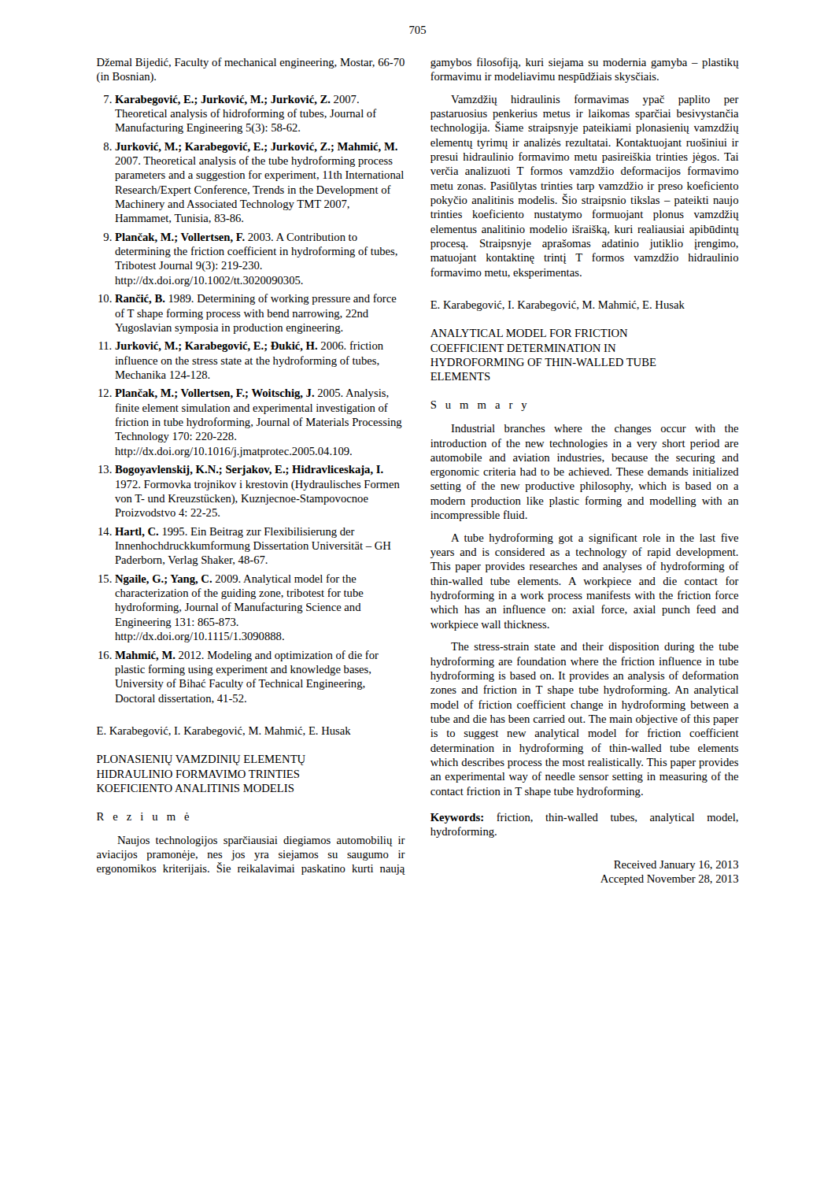705
Džemal Bijedić, Faculty of mechanical engineering, Mostar, 66-70 (in Bosnian).
Karabegović, E.; Jurković, M.; Jurković, Z. 2007. Theoretical analysis of hidroforming of tubes, Journal of Manufacturing Engineering 5(3): 58-62.
Jurković, M.; Karabegović, E.; Jurković, Z.; Mahmić, M. 2007. Theoretical analysis of the tube hydroforming process parameters and a suggestion for experiment, 11th International Research/Expert Conference, Trends in the Development of Machinery and Associated Technology TMT 2007, Hammamet, Tunisia, 83-86.
Plančak, M.; Vollertsen, F. 2003. A Contribution to determining the friction coefficient in hydroforming of tubes, Tribotest Journal 9(3): 219-230. http://dx.doi.org/10.1002/tt.3020090305.
Rančić, B. 1989. Determining of working pressure and force of T shape forming process with bend narrowing, 22nd Yugoslavian symposia in production engineering.
Jurković, M.; Karabegović, E.; Đukić, H. 2006. friction influence on the stress state at the hydroforming of tubes, Mechanika 124-128.
Plančak, M.; Vollertsen, F.; Woitschig, J. 2005. Analysis, finite element simulation and experimental investigation of friction in tube hydroforming, Journal of Materials Processing Technology 170: 220-228. http://dx.doi.org/10.1016/j.jmatprotec.2005.04.109.
Bogoyavlenskij, K.N.; Serjakov, E.; Hidravliceskaja, I. 1972. Formovka trojnikov i krestovin (Hydraulisches Formen von T- und Kreuzstücken), Kuznjecnoe-Stampovocnoe Proizvodstvo 4: 22-25.
Hartl, C. 1995. Ein Beitrag zur Flexibilisierung der Innenhochdruckkumformung Dissertation Universität – GH Paderborn, Verlag Shaker, 48-67.
Ngaile, G.; Yang, C. 2009. Analytical model for the characterization of the guiding zone, tribotest for tube hydroforming, Journal of Manufacturing Science and Engineering 131: 865-873. http://dx.doi.org/10.1115/1.3090888.
Mahmić, M. 2012. Modeling and optimization of die for plastic forming using experiment and knowledge bases, University of Bihać Faculty of Technical Engineering, Doctoral dissertation, 41-52.
E. Karabegović, I. Karabegović, M. Mahmić, E. Husak
PLONASIENIŲ VAMZDINIŲ ELEMENTŲ
HIDRAULINIO FORMAVIMO TRINTIES
KOEFICIENTO ANALITINIS MODELIS
R e z i u m ė
Naujos technologijos sparčiausiai diegiamos automobilių ir aviacijos pramonėje, nes jos yra siejamos su saugumo ir ergonomikos kriterijais. Šie reikalavimai paskatino kurti naują gamybos filosofiją, kuri siejama su modernia gamyba – plastikų formavimu ir modeliavimu nespūdžiais skysčiais.
Vamzdžių hidraulinis formavimas ypač paplito per pastaruosius penkerius metus ir laikomas sparčiai besivystančia technologija. Šiame straipsnyje pateikiami plonasienių vamzdžių elementų tyrimų ir analizės rezultatai. Kontaktuojant ruošiniui ir presui hidraulinio formavimo metu pasireiškia trinties jėgos. Tai verčia analizuoti T formos vamzdžio deformacijos formavimo metu zonas. Pasiūlytas trinties tarp vamzdžio ir preso koeficiento pokyčio analitinis modelis. Šio straipsnio tikslas – pateikti naujo trinties koeficiento nustatymo formuojant plonus vamzdžių elementus analitinio modelio išraišką, kuri realiausiai apibūdintų procesą. Straipsnyje aprašomas adatinio jutiklio įrengimo, matuojant kontaktinę trintį T formos vamzdžio hidraulinio formavimo metu, eksperimentas.
E. Karabegović, I. Karabegović, M. Mahmić, E. Husak
ANALYTICAL MODEL FOR FRICTION
COEFFICIENT DETERMINATION IN
HYDROFORMING OF THIN-WALLED TUBE
ELEMENTS
S u m m a r y
Industrial branches where the changes occur with the introduction of the new technologies in a very short period are automobile and aviation industries, because the securing and ergonomic criteria had to be achieved. These demands initialized setting of the new productive philosophy, which is based on a modern production like plastic forming and modelling with an incompressible fluid.
A tube hydroforming got a significant role in the last five years and is considered as a technology of rapid development. This paper provides researches and analyses of hydroforming of thin-walled tube elements. A workpiece and die contact for hydroforming in a work process manifests with the friction force which has an influence on: axial force, axial punch feed and workpiece wall thickness.
The stress-strain state and their disposition during the tube hydroforming are foundation where the friction influence in tube hydroforming is based on. It provides an analysis of deformation zones and friction in T shape tube hydroforming. An analytical model of friction coefficient change in hydroforming between a tube and die has been carried out. The main objective of this paper is to suggest new analytical model for friction coefficient determination in hydroforming of thin-walled tube elements which describes process the most realistically. This paper provides an experimental way of needle sensor setting in measuring of the contact friction in T shape tube hydroforming.
Keywords: friction, thin-walled tubes, analytical model, hydroforming.
Received January 16, 2013
Accepted November 28, 2013